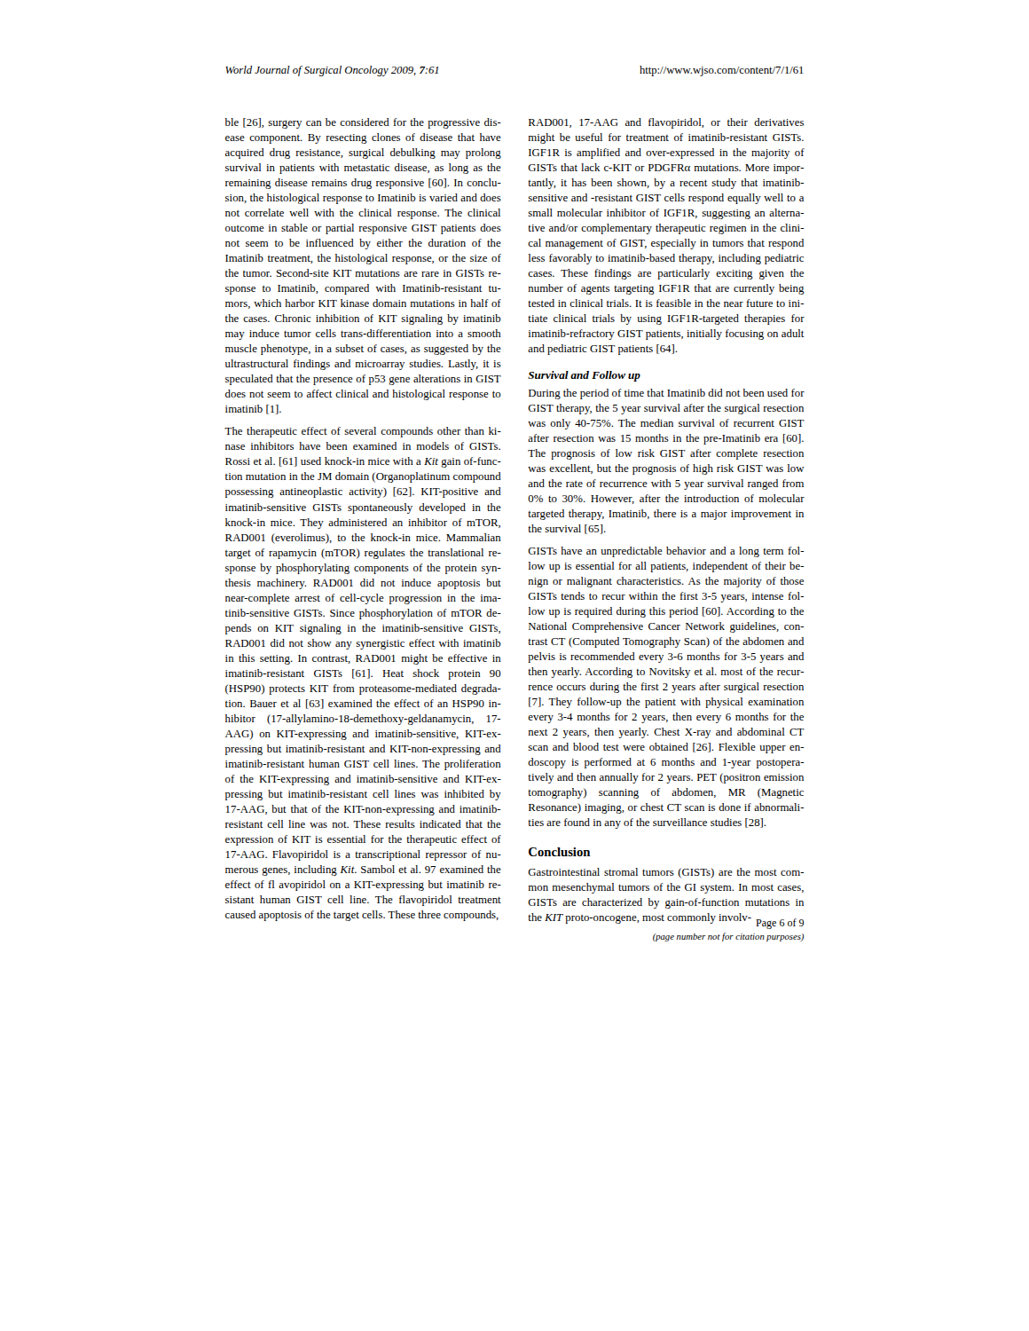World Journal of Surgical Oncology 2009, 7:61 http://www.wjso.com/content/7/1/61
ble [26], surgery can be considered for the progressive disease component. By resecting clones of disease that have acquired drug resistance, surgical debulking may prolong survival in patients with metastatic disease, as long as the remaining disease remains drug responsive [60]. In conclusion, the histological response to Imatinib is varied and does not correlate well with the clinical response. The clinical outcome in stable or partial responsive GIST patients does not seem to be influenced by either the duration of the Imatinib treatment, the histological response, or the size of the tumor. Second-site KIT mutations are rare in GISTs response to Imatinib, compared with Imatinib-resistant tumors, which harbor KIT kinase domain mutations in half of the cases. Chronic inhibition of KIT signaling by imatinib may induce tumor cells trans-differentiation into a smooth muscle phenotype, in a subset of cases, as suggested by the ultrastructural findings and microarray studies. Lastly, it is speculated that the presence of p53 gene alterations in GIST does not seem to affect clinical and histological response to imatinib [1].
The therapeutic effect of several compounds other than kinase inhibitors have been examined in models of GISTs. Rossi et al. [61] used knock-in mice with a Kit gain of-function mutation in the JM domain (Organoplatinum compound possessing antineoplastic activity) [62]. KIT-positive and imatinib-sensitive GISTs spontaneously developed in the knock-in mice. They administered an inhibitor of mTOR, RAD001 (everolimus), to the knock-in mice. Mammalian target of rapamycin (mTOR) regulates the translational response by phosphorylating components of the protein synthesis machinery. RAD001 did not induce apoptosis but near-complete arrest of cell-cycle progression in the imatinib-sensitive GISTs. Since phosphorylation of mTOR depends on KIT signaling in the imatinib-sensitive GISTs, RAD001 did not show any synergistic effect with imatinib in this setting. In contrast, RAD001 might be effective in imatinib-resistant GISTs [61]. Heat shock protein 90 (HSP90) protects KIT from proteasome-mediated degradation. Bauer et al [63] examined the effect of an HSP90 inhibitor (17-allylamino-18-demethoxy-geldanamycin, 17-AAG) on KIT-expressing and imatinib-sensitive, KIT-expressing but imatinib-resistant and KIT-non-expressing and imatinib-resistant human GIST cell lines. The proliferation of the KIT-expressing and imatinib-sensitive and KIT-expressing but imatinib-resistant cell lines was inhibited by 17-AAG, but that of the KIT-non-expressing and imatinib-resistant cell line was not. These results indicated that the expression of KIT is essential for the therapeutic effect of 17-AAG. Flavopiridol is a transcriptional repressor of numerous genes, including Kit. Sambol et al. 97 examined the effect of fl avopiridol on a KIT-expressing but imatinib resistant human GIST cell line. The flavopiridol treatment caused apoptosis of the target cells. These three compounds,
RAD001, 17-AAG and flavopiridol, or their derivatives might be useful for treatment of imatinib-resistant GISTs. IGF1R is amplified and over-expressed in the majority of GISTs that lack c-KIT or PDGFRα mutations. More importantly, it has been shown, by a recent study that imatinib-sensitive and -resistant GIST cells respond equally well to a small molecular inhibitor of IGF1R, suggesting an alternative and/or complementary therapeutic regimen in the clinical management of GIST, especially in tumors that respond less favorably to imatinib-based therapy, including pediatric cases. These findings are particularly exciting given the number of agents targeting IGF1R that are currently being tested in clinical trials. It is feasible in the near future to initiate clinical trials by using IGF1R-targeted therapies for imatinib-refractory GIST patients, initially focusing on adult and pediatric GIST patients [64].
Survival and Follow up
During the period of time that Imatinib did not been used for GIST therapy, the 5 year survival after the surgical resection was only 40-75%. The median survival of recurrent GIST after resection was 15 months in the pre-Imatinib era [60]. The prognosis of low risk GIST after complete resection was excellent, but the prognosis of high risk GIST was low and the rate of recurrence with 5 year survival ranged from 0% to 30%. However, after the introduction of molecular targeted therapy, Imatinib, there is a major improvement in the survival [65].
GISTs have an unpredictable behavior and a long term follow up is essential for all patients, independent of their benign or malignant characteristics. As the majority of those GISTs tends to recur within the first 3-5 years, intense follow up is required during this period [60]. According to the National Comprehensive Cancer Network guidelines, contrast CT (Computed Tomography Scan) of the abdomen and pelvis is recommended every 3-6 months for 3-5 years and then yearly. According to Novitsky et al. most of the recurrence occurs during the first 2 years after surgical resection [7]. They follow-up the patient with physical examination every 3-4 months for 2 years, then every 6 months for the next 2 years, then yearly. Chest X-ray and abdominal CT scan and blood test were obtained [26]. Flexible upper endoscopy is performed at 6 months and 1-year postoperatively and then annually for 2 years. PET (positron emission tomography) scanning of abdomen, MR (Magnetic Resonance) imaging, or chest CT scan is done if abnormalities are found in any of the surveillance studies [28].
Conclusion
Gastrointestinal stromal tumors (GISTs) are the most common mesenchymal tumors of the GI system. In most cases, GISTs are characterized by gain-of-function mutations in the KIT proto-oncogene, most commonly involv-
Page 6 of 9
(page number not for citation purposes)